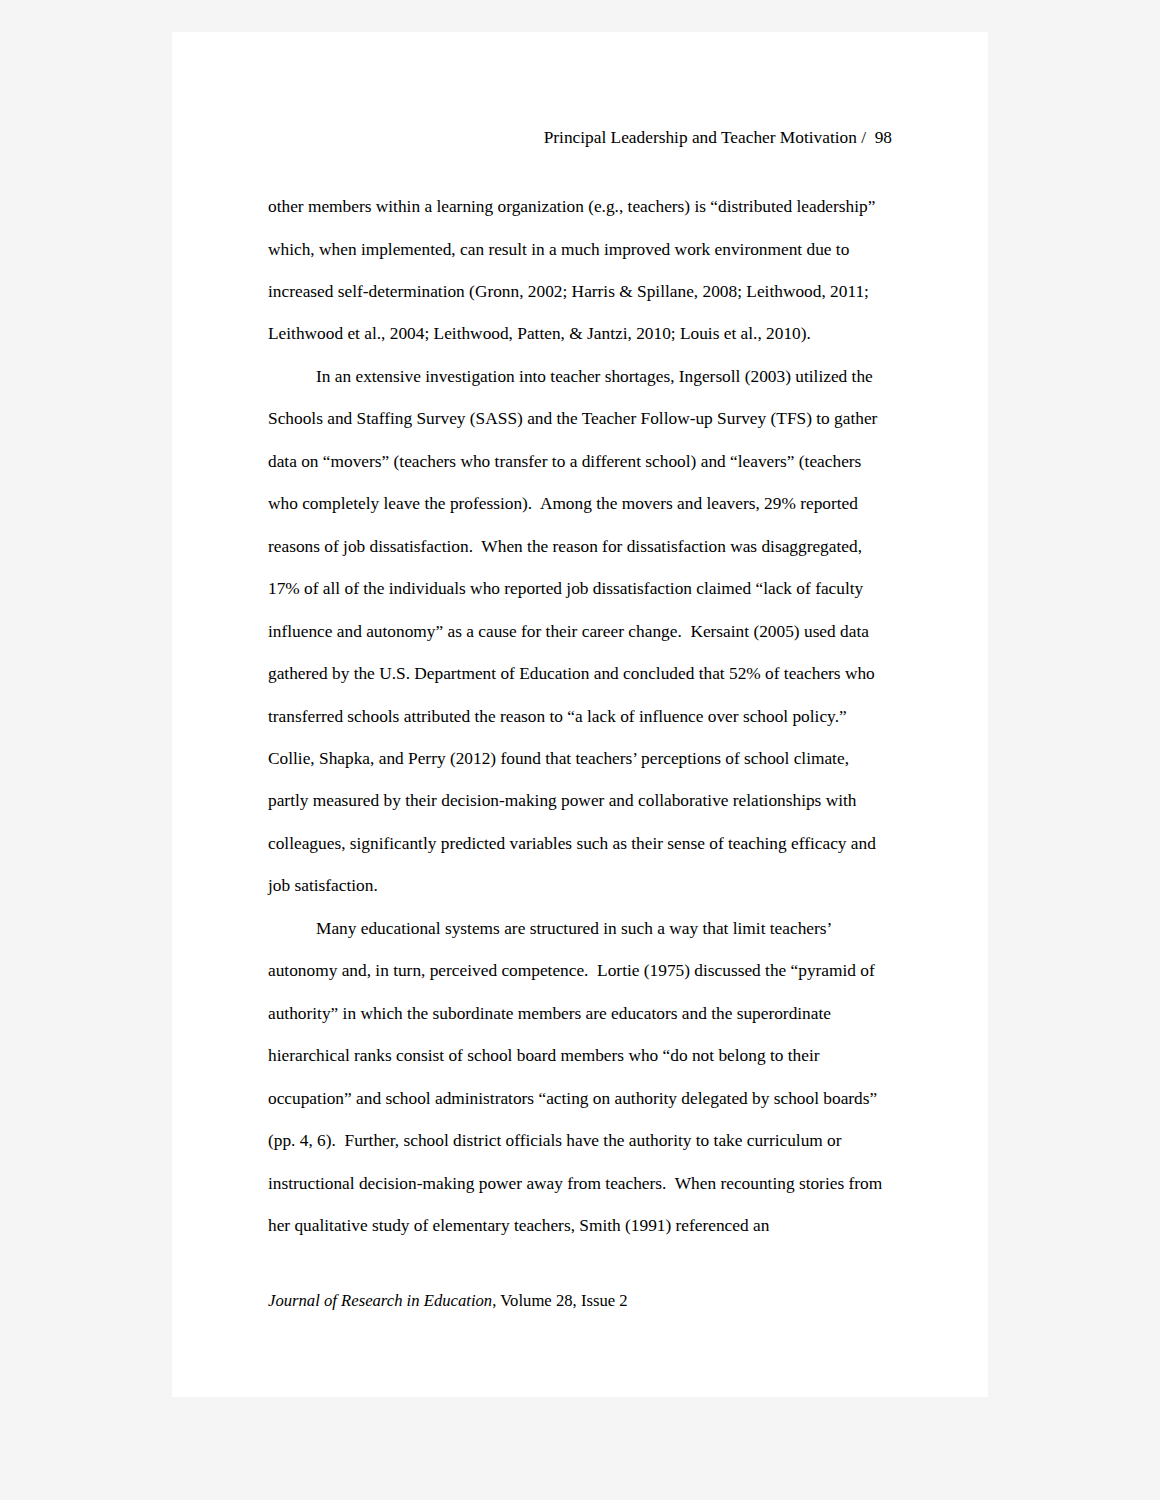Principal Leadership and Teacher Motivation / 98
other members within a learning organization (e.g., teachers) is “distributed leadership” which, when implemented, can result in a much improved work environment due to increased self-determination (Gronn, 2002; Harris & Spillane, 2008; Leithwood, 2011; Leithwood et al., 2004; Leithwood, Patten, & Jantzi, 2010; Louis et al., 2010).
In an extensive investigation into teacher shortages, Ingersoll (2003) utilized the Schools and Staffing Survey (SASS) and the Teacher Follow-up Survey (TFS) to gather data on “movers” (teachers who transfer to a different school) and “leavers” (teachers who completely leave the profession). Among the movers and leavers, 29% reported reasons of job dissatisfaction. When the reason for dissatisfaction was disaggregated, 17% of all of the individuals who reported job dissatisfaction claimed “lack of faculty influence and autonomy” as a cause for their career change. Kersaint (2005) used data gathered by the U.S. Department of Education and concluded that 52% of teachers who transferred schools attributed the reason to “a lack of influence over school policy.” Collie, Shapka, and Perry (2012) found that teachers’ perceptions of school climate, partly measured by their decision-making power and collaborative relationships with colleagues, significantly predicted variables such as their sense of teaching efficacy and job satisfaction.
Many educational systems are structured in such a way that limit teachers’ autonomy and, in turn, perceived competence. Lortie (1975) discussed the “pyramid of authority” in which the subordinate members are educators and the superordinate hierarchical ranks consist of school board members who “do not belong to their occupation” and school administrators “acting on authority delegated by school boards” (pp. 4, 6). Further, school district officials have the authority to take curriculum or instructional decision-making power away from teachers. When recounting stories from her qualitative study of elementary teachers, Smith (1991) referenced an
Journal of Research in Education, Volume 28, Issue 2